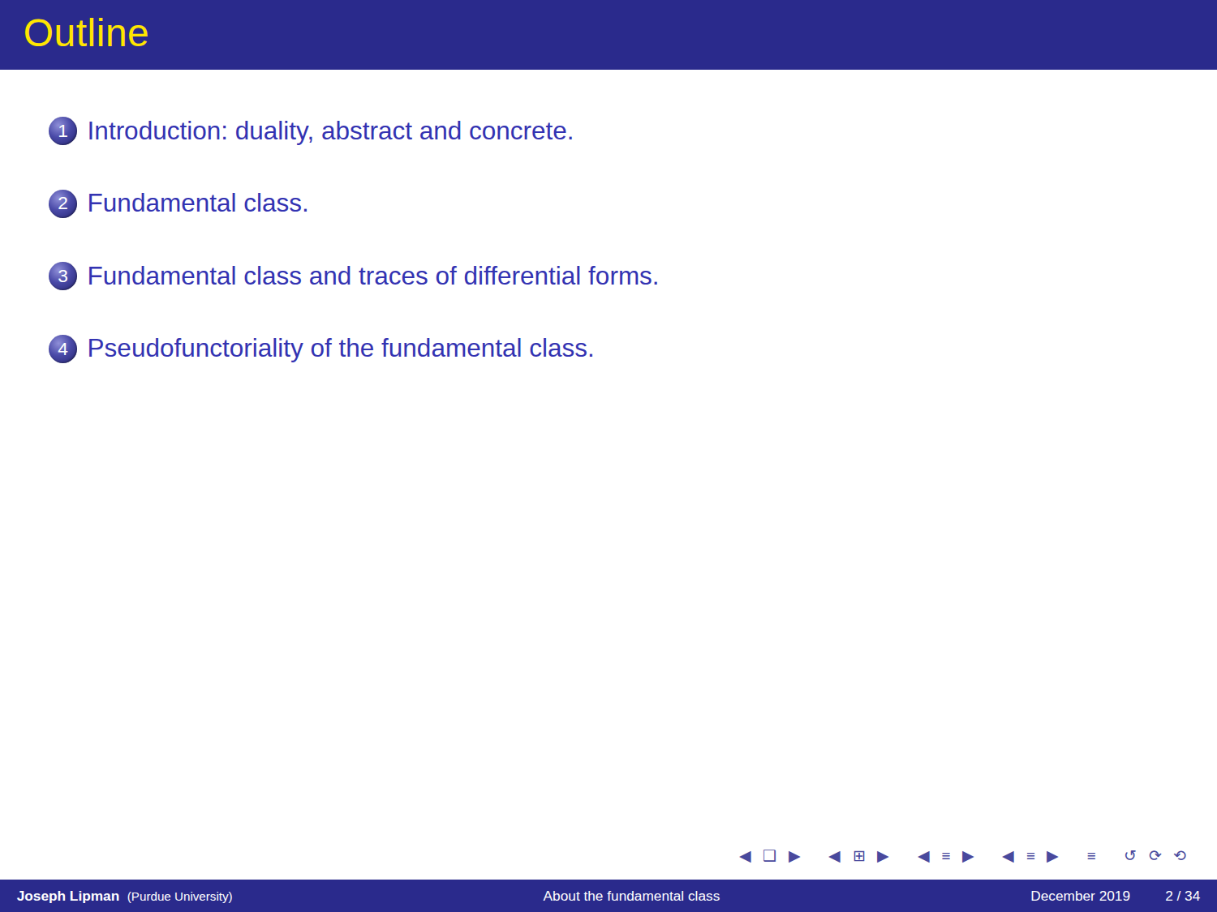Outline
Introduction: duality, abstract and concrete.
Fundamental class.
Fundamental class and traces of differential forms.
Pseudofunctoriality of the fundamental class.
◀ ❑ ▶ ◀ ⊞ ▶ ◀ ≡ ▶ ◀ ≡ ▶ ≡ ↺ ⟳ ⟲
Joseph Lipman (Purdue University)
About the fundamental class
December 2019
2 / 34